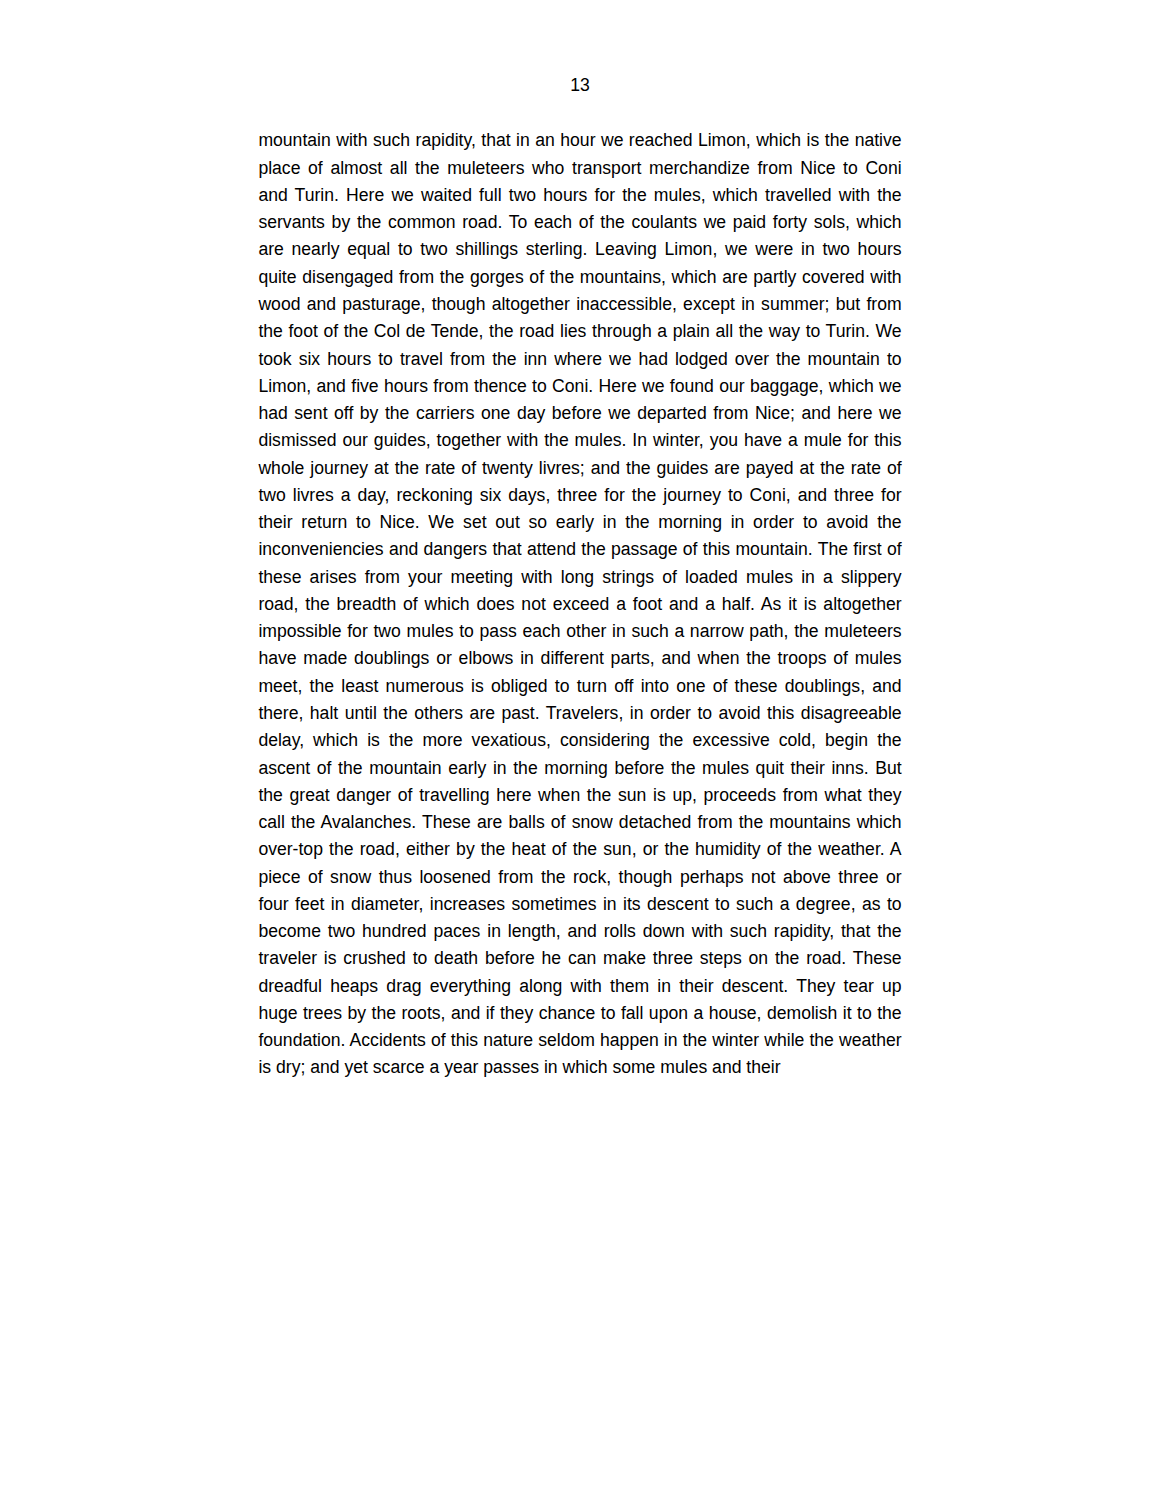13
mountain with such rapidity, that in an hour we reached Limon, which is the native place of almost all the muleteers who transport merchandize from Nice to Coni and Turin. Here we waited full two hours for the mules, which travelled with the servants by the common road. To each of the coulants we paid forty sols, which are nearly equal to two shillings sterling. Leaving Limon, we were in two hours quite disengaged from the gorges of the mountains, which are partly covered with wood and pasturage, though altogether inaccessible, except in summer; but from the foot of the Col de Tende, the road lies through a plain all the way to Turin. We took six hours to travel from the inn where we had lodged over the mountain to Limon, and five hours from thence to Coni. Here we found our baggage, which we had sent off by the carriers one day before we departed from Nice; and here we dismissed our guides, together with the mules. In winter, you have a mule for this whole journey at the rate of twenty livres; and the guides are payed at the rate of two livres a day, reckoning six days, three for the journey to Coni, and three for their return to Nice. We set out so early in the morning in order to avoid the inconveniencies and dangers that attend the passage of this mountain. The first of these arises from your meeting with long strings of loaded mules in a slippery road, the breadth of which does not exceed a foot and a half. As it is altogether impossible for two mules to pass each other in such a narrow path, the muleteers have made doublings or elbows in different parts, and when the troops of mules meet, the least numerous is obliged to turn off into one of these doublings, and there, halt until the others are past. Travelers, in order to avoid this disagreeable delay, which is the more vexatious, considering the excessive cold, begin the ascent of the mountain early in the morning before the mules quit their inns. But the great danger of travelling here when the sun is up, proceeds from what they call the Avalanches. These are balls of snow detached from the mountains which over-top the road, either by the heat of the sun, or the humidity of the weather. A piece of snow thus loosened from the rock, though perhaps not above three or four feet in diameter, increases sometimes in its descent to such a degree, as to become two hundred paces in length, and rolls down with such rapidity, that the traveler is crushed to death before he can make three steps on the road. These dreadful heaps drag everything along with them in their descent. They tear up huge trees by the roots, and if they chance to fall upon a house, demolish it to the foundation. Accidents of this nature seldom happen in the winter while the weather is dry; and yet scarce a year passes in which some mules and their